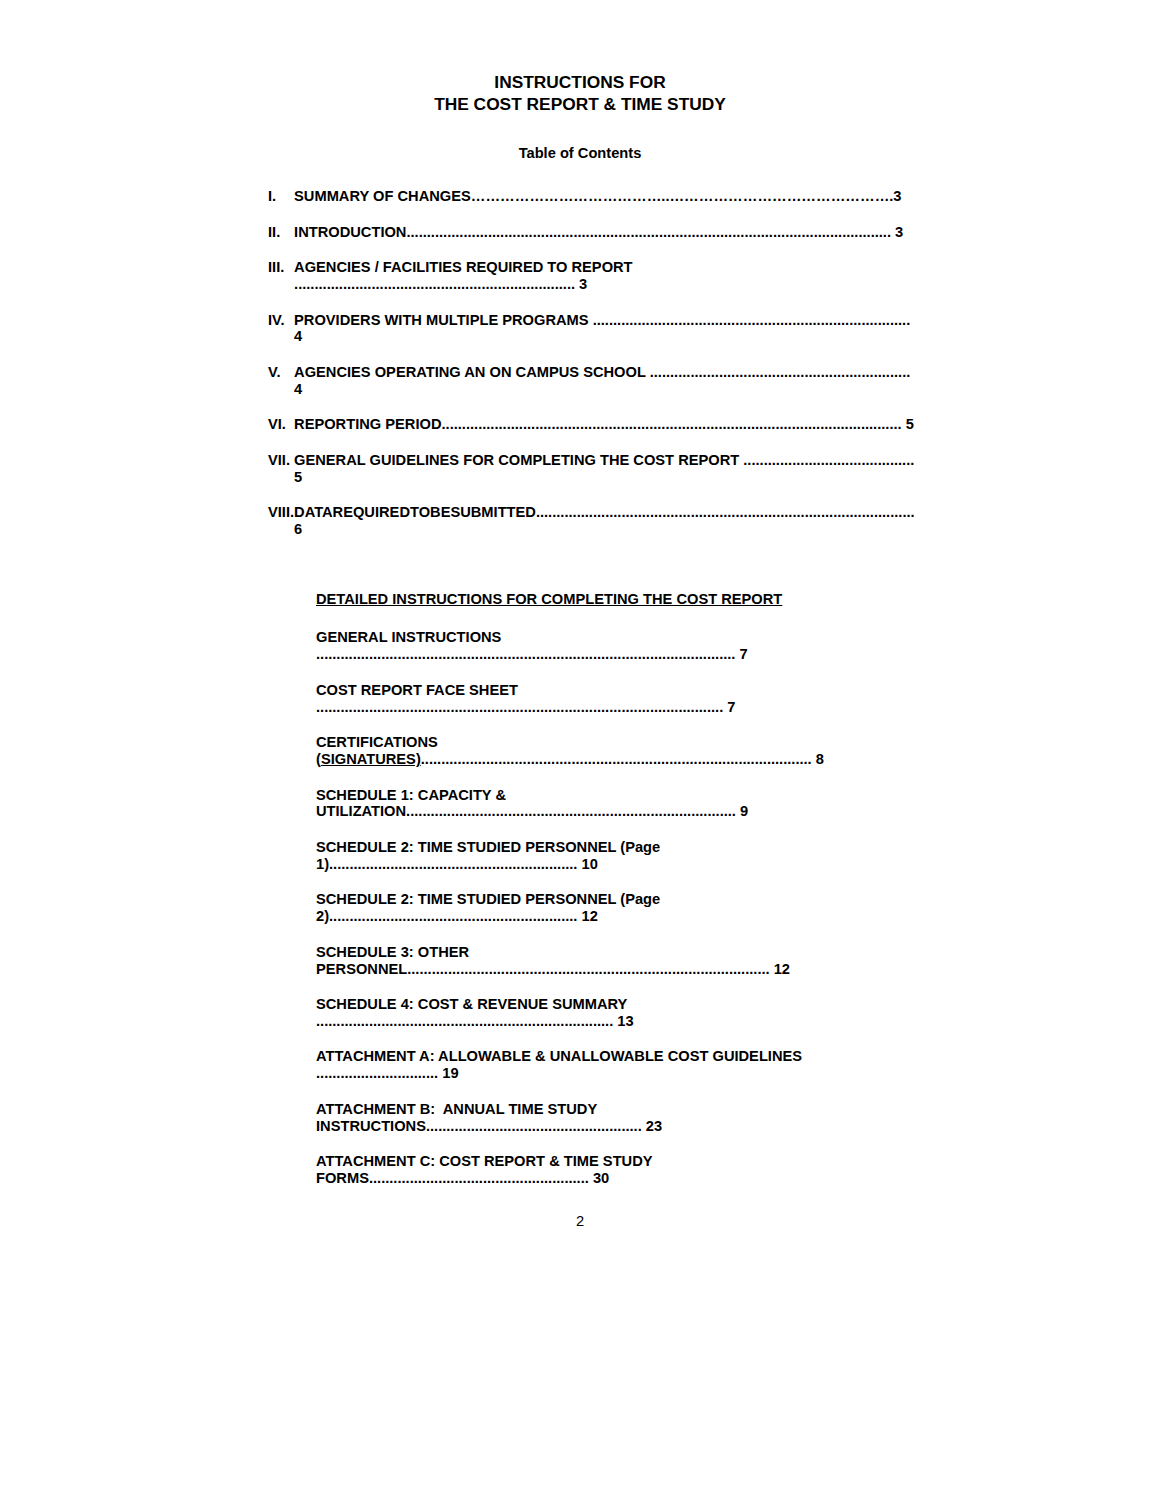INSTRUCTIONS FOR
THE COST REPORT & TIME STUDY
Table of Contents
| I. | SUMMARY OF CHANGES…………………………………..……………………………………….3 |
| II. | INTRODUCTION ....................................................................................................................... 3 |
| III. | AGENCIES / FACILITIES REQUIRED TO REPORT ..................................................................... 3 |
| IV. | PROVIDERS WITH MULTIPLE PROGRAMS .............................................................................. 4 |
| V. | AGENCIES OPERATING AN ON CAMPUS SCHOOL ................................................................ 4 |
| VI. | REPORTING PERIOD ................................................................................................................. 5 |
| VII. | GENERAL GUIDELINES FOR COMPLETING THE COST REPORT .......................................... 5 |
| VIII. | DATAREQUIREDTOBESUBMITTED ............................................................................................. 6 |
DETAILED INSTRUCTIONS FOR COMPLETING THE COST REPORT
| GENERAL INSTRUCTIONS ....................................................................................................... 7 |
| COST REPORT FACE SHEET .................................................................................................... 7 |
| CERTIFICATIONS ( SIGNATURES) ................................................................................................ 8 |
| SCHEDULE 1: CAPACITY & UTILIZATION ................................................................................. 9 |
| SCHEDULE 2: TIME STUDIED PERSONNEL (Page 1) ............................................................. 10 |
| SCHEDULE 2: TIME STUDIED PERSONNEL (Page 2) ............................................................. 12 |
| SCHEDULE 3: OTHER PERSONNEL ......................................................................................... 12 |
| SCHEDULE 4: COST & REVENUE SUMMARY ......................................................................... 13 |
| ATTACHMENT A: ALLOWABLE & UNALLOWABLE COST GUIDELINES .............................. 19 |
| ATTACHMENT B: ANNUAL TIME STUDY INSTRUCTIONS ..................................................... 23 |
| ATTACHMENT C: COST REPORT & TIME STUDY FORMS ...................................................... 30 |
2